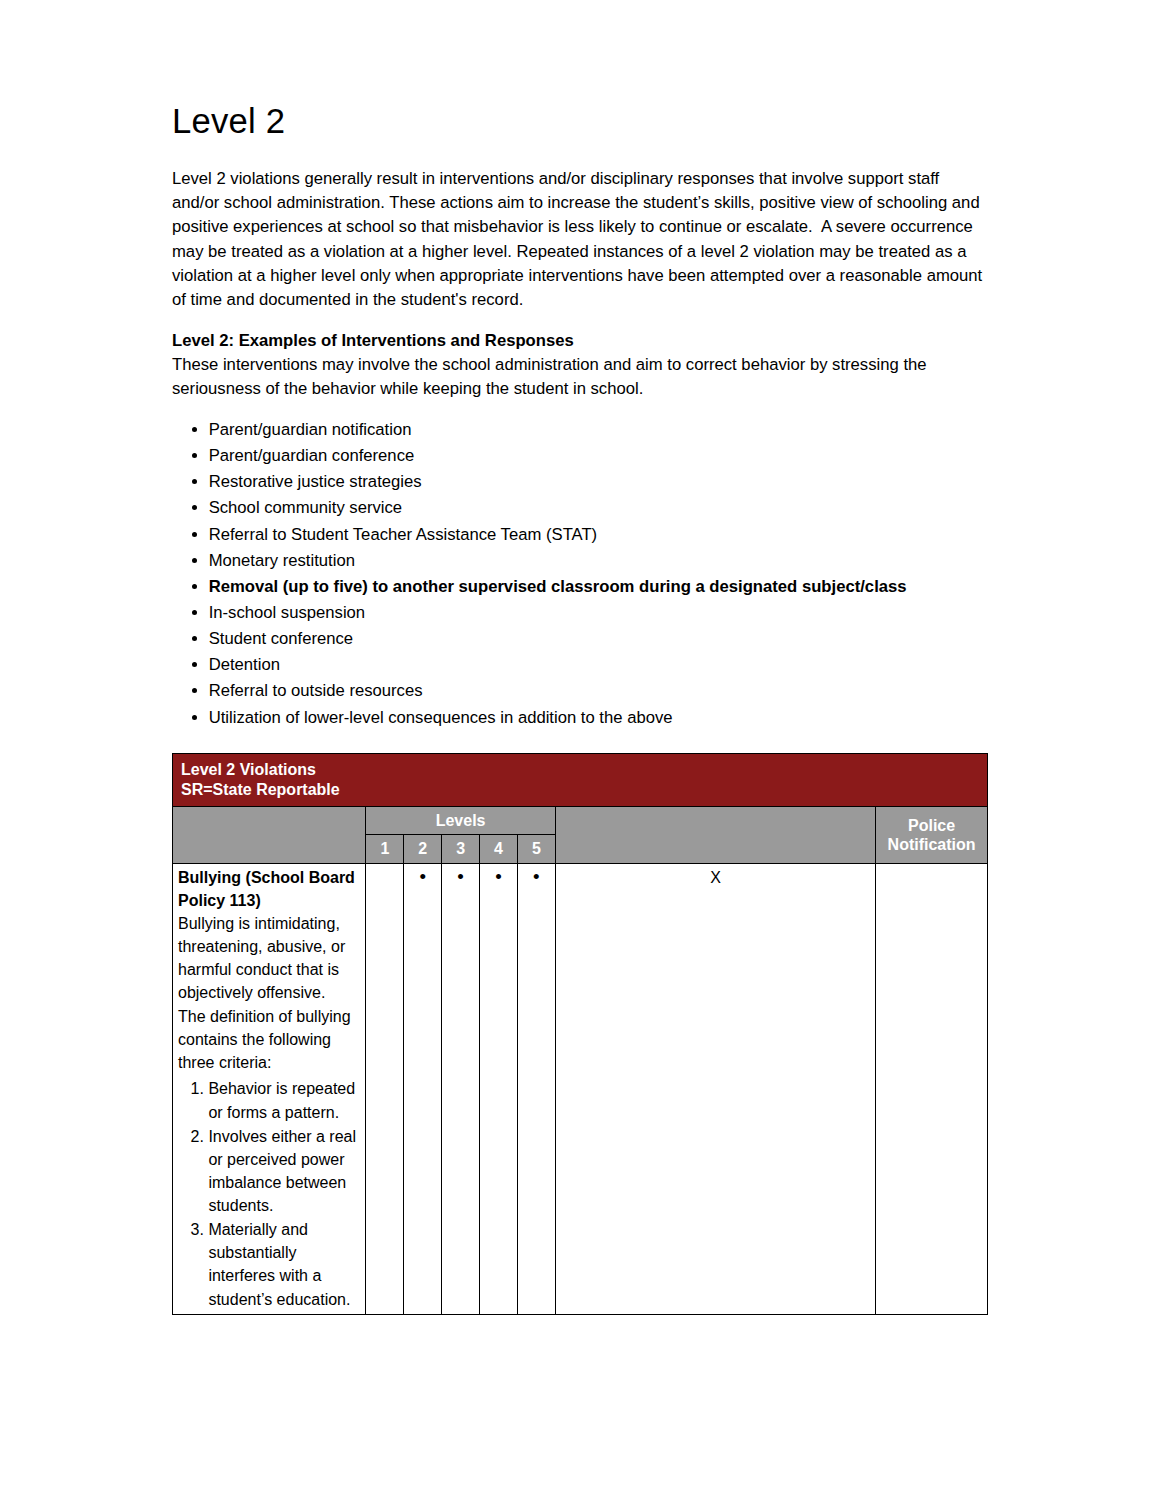Level 2
Level 2 violations generally result in interventions and/or disciplinary responses that involve support staff and/or school administration. These actions aim to increase the student’s skills, positive view of schooling and positive experiences at school so that misbehavior is less likely to continue or escalate. A severe occurrence may be treated as a violation at a higher level. Repeated instances of a level 2 violation may be treated as a violation at a higher level only when appropriate interventions have been attempted over a reasonable amount of time and documented in the student's record.
Level 2: Examples of Interventions and Responses
These interventions may involve the school administration and aim to correct behavior by stressing the seriousness of the behavior while keeping the student in school.
Parent/guardian notification
Parent/guardian conference
Restorative justice strategies
School community service
Referral to Student Teacher Assistance Team (STAT)
Monetary restitution
Removal (up to five) to another supervised classroom during a designated subject/class
In-school suspension
Student conference
Detention
Referral to outside resources
Utilization of lower-level consequences in addition to the above
| Level 2 Violations SR=State Reportable |
| | Levels | | Police Notification |
| 1 | 2 | 3 | 4 | 5 |
| Bullying (School Board Policy 113) Bullying is intimidating, threatening, abusive, or harmful conduct that is objectively offensive. The definition of bullying contains the following three criteria: Behavior is repeated or forms a pattern. Involves either a real or perceived power imbalance between students. Materially and substantially interferes with a student’s education. | | • | • | • | • | X | |